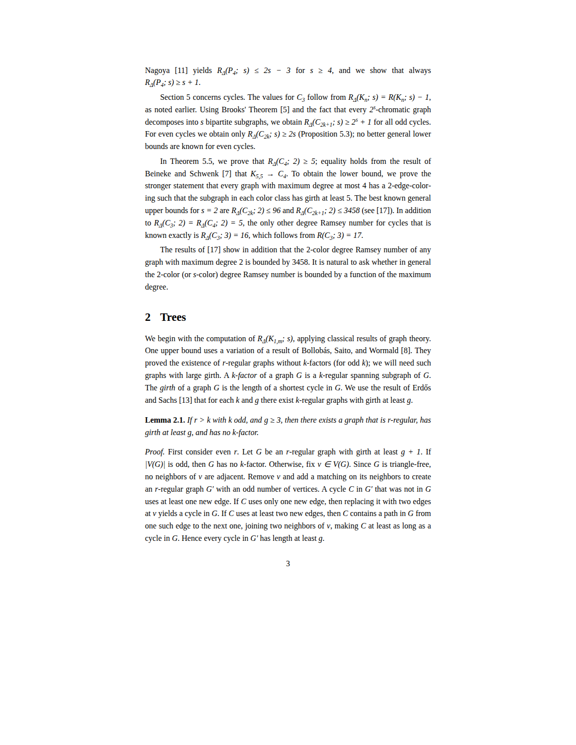Nagoya [11] yields RΔ(P4; s) ≤ 2s − 3 for s ≥ 4, and we show that always RΔ(P4; s) ≥ s + 1.
Section 5 concerns cycles. The values for C3 follow from RΔ(Kn; s) = R(Kn; s) − 1, as noted earlier. Using Brooks' Theorem [5] and the fact that every 2s-chromatic graph decomposes into s bipartite subgraphs, we obtain RΔ(C2k+1; s) ≥ 2s + 1 for all odd cycles. For even cycles we obtain only RΔ(C2k; s) ≥ 2s (Proposition 5.3); no better general lower bounds are known for even cycles.
In Theorem 5.5, we prove that RΔ(C4; 2) ≥ 5; equality holds from the result of Beineke and Schwenk [7] that K5,5 → C4. To obtain the lower bound, we prove the stronger statement that every graph with maximum degree at most 4 has a 2-edge-coloring such that the subgraph in each color class has girth at least 5. The best known general upper bounds for s = 2 are RΔ(C2k; 2) ≤ 96 and RΔ(C2k+1; 2) ≤ 3458 (see [17]). In addition to RΔ(C3; 2) = RΔ(C4; 2) = 5, the only other degree Ramsey number for cycles that is known exactly is RΔ(C3; 3) = 16, which follows from R(C3; 3) = 17.
The results of [17] show in addition that the 2-color degree Ramsey number of any graph with maximum degree 2 is bounded by 3458. It is natural to ask whether in general the 2-color (or s-color) degree Ramsey number is bounded by a function of the maximum degree.
2 Trees
We begin with the computation of RΔ(K1,m; s), applying classical results of graph theory. One upper bound uses a variation of a result of Bollobás, Saito, and Wormald [8]. They proved the existence of r-regular graphs without k-factors (for odd k); we will need such graphs with large girth. A k-factor of a graph G is a k-regular spanning subgraph of G. The girth of a graph G is the length of a shortest cycle in G. We use the result of Erdős and Sachs [13] that for each k and g there exist k-regular graphs with girth at least g.
Lemma 2.1. If r > k with k odd, and g ≥ 3, then there exists a graph that is r-regular, has girth at least g, and has no k-factor.
Proof. First consider even r. Let G be an r-regular graph with girth at least g + 1. If |V(G)| is odd, then G has no k-factor. Otherwise, fix v ∈ V(G). Since G is triangle-free, no neighbors of v are adjacent. Remove v and add a matching on its neighbors to create an r-regular graph G′ with an odd number of vertices. A cycle C in G′ that was not in G uses at least one new edge. If C uses only one new edge, then replacing it with two edges at v yields a cycle in G. If C uses at least two new edges, then C contains a path in G from one such edge to the next one, joining two neighbors of v, making C at least as long as a cycle in G. Hence every cycle in G′ has length at least g.
3